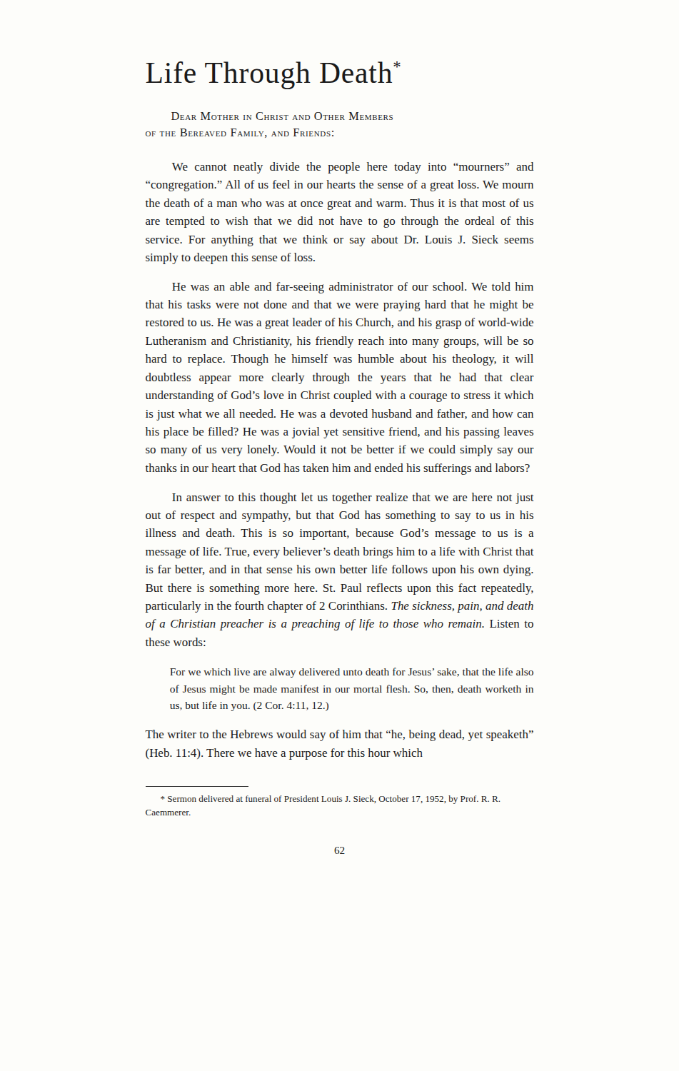Life Through Death*
Dear Mother in Christ and Other Members
of the Bereaved Family, and Friends:
We cannot neatly divide the people here today into “mourners” and “congregation.” All of us feel in our hearts the sense of a great loss. We mourn the death of a man who was at once great and warm. Thus it is that most of us are tempted to wish that we did not have to go through the ordeal of this service. For anything that we think or say about Dr. Louis J. Sieck seems simply to deepen this sense of loss.
He was an able and far-seeing administrator of our school. We told him that his tasks were not done and that we were praying hard that he might be restored to us. He was a great leader of his Church, and his grasp of world-wide Lutheranism and Christianity, his friendly reach into many groups, will be so hard to replace. Though he himself was humble about his theology, it will doubtless appear more clearly through the years that he had that clear understanding of God’s love in Christ coupled with a courage to stress it which is just what we all needed. He was a devoted husband and father, and how can his place be filled? He was a jovial yet sensitive friend, and his passing leaves so many of us very lonely. Would it not be better if we could simply say our thanks in our heart that God has taken him and ended his sufferings and labors?
In answer to this thought let us together realize that we are here not just out of respect and sympathy, but that God has something to say to us in his illness and death. This is so important, because God’s message to us is a message of life. True, every believer’s death brings him to a life with Christ that is far better, and in that sense his own better life follows upon his own dying. But there is something more here. St. Paul reflects upon this fact repeatedly, particularly in the fourth chapter of 2 Corinthians. The sickness, pain, and death of a Christian preacher is a preaching of life to those who remain. Listen to these words:
For we which live are alway delivered unto death for Jesus’ sake, that the life also of Jesus might be made manifest in our mortal flesh. So, then, death worketh in us, but life in you. (2 Cor. 4:11, 12.)
The writer to the Hebrews would say of him that “he, being dead, yet speaketh” (Heb. 11:4). There we have a purpose for this hour which
* Sermon delivered at funeral of President Louis J. Sieck, October 17, 1952, by Prof. R. R. Caemmerer.
62